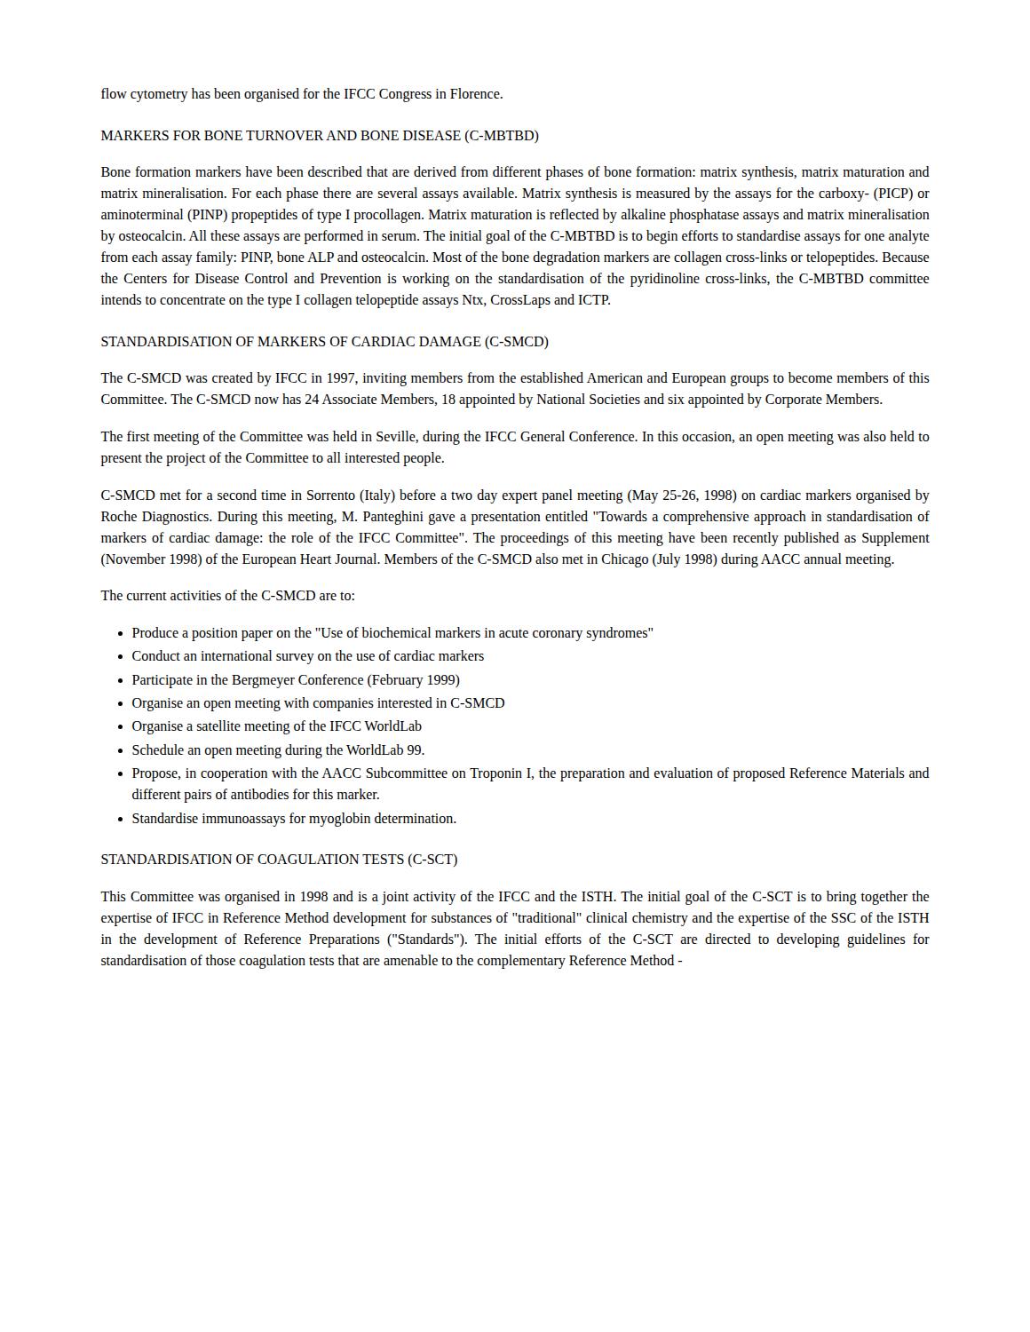flow cytometry has been organised for the IFCC Congress in Florence.
Markers for Bone Turnover and Bone Disease (C-MBTBD)
Bone formation markers have been described that are derived from different phases of bone formation: matrix synthesis, matrix maturation and matrix mineralisation. For each phase there are several assays available. Matrix synthesis is measured by the assays for the carboxy- (PICP) or aminoterminal (PINP) propeptides of type I procollagen. Matrix maturation is reflected by alkaline phosphatase assays and matrix mineralisation by osteocalcin. All these assays are performed in serum. The initial goal of the C-MBTBD is to begin efforts to standardise assays for one analyte from each assay family: PINP, bone ALP and osteocalcin. Most of the bone degradation markers are collagen cross-links or telopeptides. Because the Centers for Disease Control and Prevention is working on the standardisation of the pyridinoline cross-links, the C-MBTBD committee intends to concentrate on the type I collagen telopeptide assays Ntx, CrossLaps and ICTP.
Standardisation of Markers of Cardiac Damage (C-SMCD)
The C-SMCD was created by IFCC in 1997, inviting members from the established American and European groups to become members of this Committee. The C-SMCD now has 24 Associate Members, 18 appointed by National Societies and six appointed by Corporate Members.
The first meeting of the Committee was held in Seville, during the IFCC General Conference. In this occasion, an open meeting was also held to present the project of the Committee to all interested people.
C-SMCD met for a second time in Sorrento (Italy) before a two day expert panel meeting (May 25-26, 1998) on cardiac markers organised by Roche Diagnostics. During this meeting, M. Panteghini gave a presentation entitled "Towards a comprehensive approach in standardisation of markers of cardiac damage: the role of the IFCC Committee". The proceedings of this meeting have been recently published as Supplement (November 1998) of the European Heart Journal. Members of the C-SMCD also met in Chicago (July 1998) during AACC annual meeting.
The current activities of the C-SMCD are to:
Produce a position paper on the "Use of biochemical markers in acute coronary syndromes"
Conduct an international survey on the use of cardiac markers
Participate in the Bergmeyer Conference (February 1999)
Organise an open meeting with companies interested in C-SMCD
Organise a satellite meeting of the IFCC WorldLab
Schedule an open meeting during the WorldLab 99.
Propose, in cooperation with the AACC Subcommittee on Troponin I, the preparation and evaluation of proposed Reference Materials and different pairs of antibodies for this marker.
Standardise immunoassays for myoglobin determination.
Standardisation of Coagulation Tests (C-SCT)
This Committee was organised in 1998 and is a joint activity of the IFCC and the ISTH. The initial goal of the C-SCT is to bring together the expertise of IFCC in Reference Method development for substances of "traditional" clinical chemistry and the expertise of the SSC of the ISTH in the development of Reference Preparations ("Standards"). The initial efforts of the C-SCT are directed to developing guidelines for standardisation of those coagulation tests that are amenable to the complementary Reference Method -